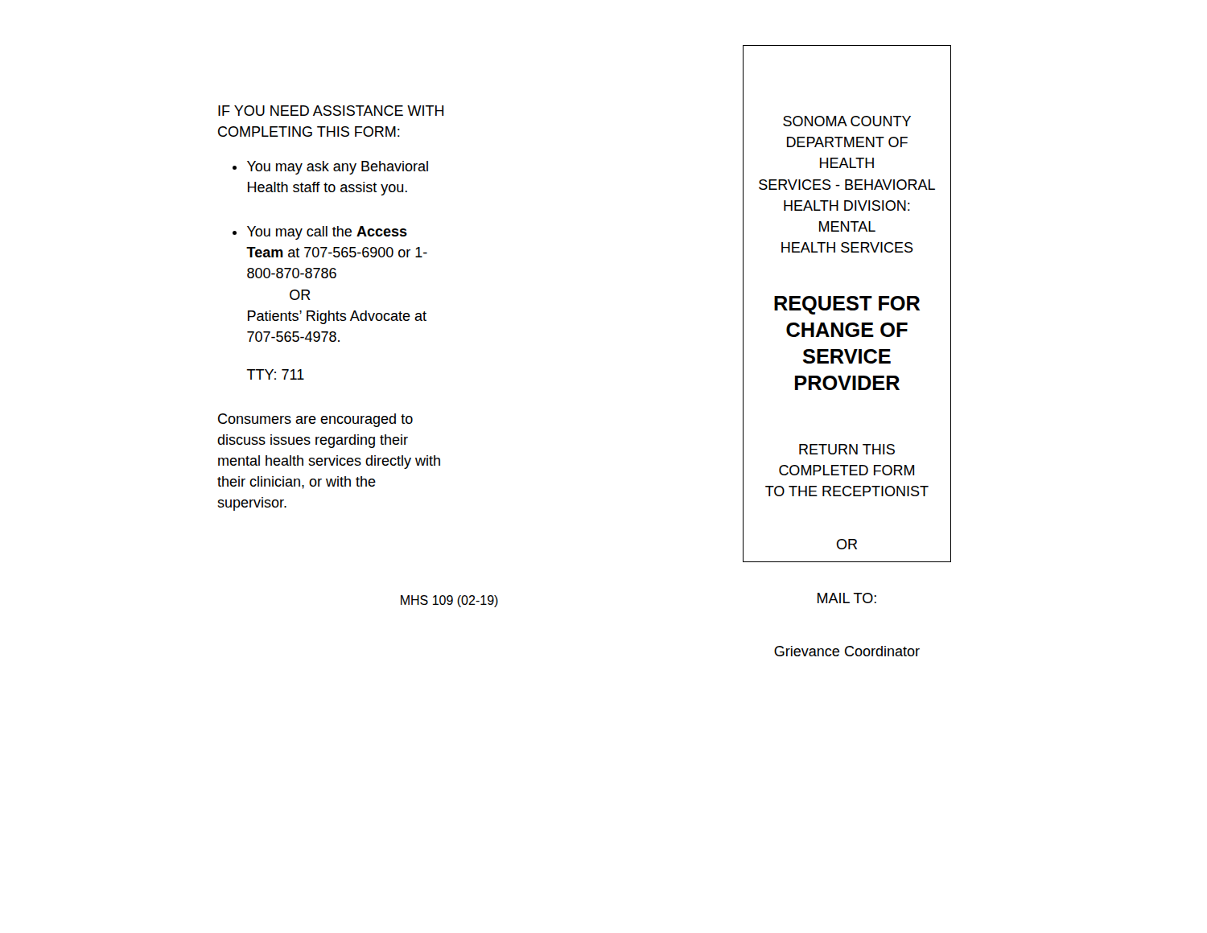IF YOU NEED ASSISTANCE WITH COMPLETING THIS FORM:
You may ask any Behavioral Health staff to assist you.
You may call the Access Team at 707-565-6900 or 1-800-870-8786
OR
Patients’ Rights Advocate at 707-565-4978.
TTY: 711
Consumers are encouraged to discuss issues regarding their mental health services directly with their clinician, or with the supervisor.
MHS 109 (02-19)
SONOMA COUNTY
DEPARTMENT OF HEALTH
SERVICES - BEHAVIORAL
HEALTH DIVISION: MENTAL
HEALTH SERVICES
REQUEST FOR
CHANGE OF SERVICE
PROVIDER
RETURN THIS
COMPLETED FORM
TO THE RECEPTIONIST
OR
MAIL TO:
Grievance Coordinator
Mental Health Plan
of
Sonoma County
2227 Capricorn Way,
Suite 207
Santa Rosa, CA
95407-5419